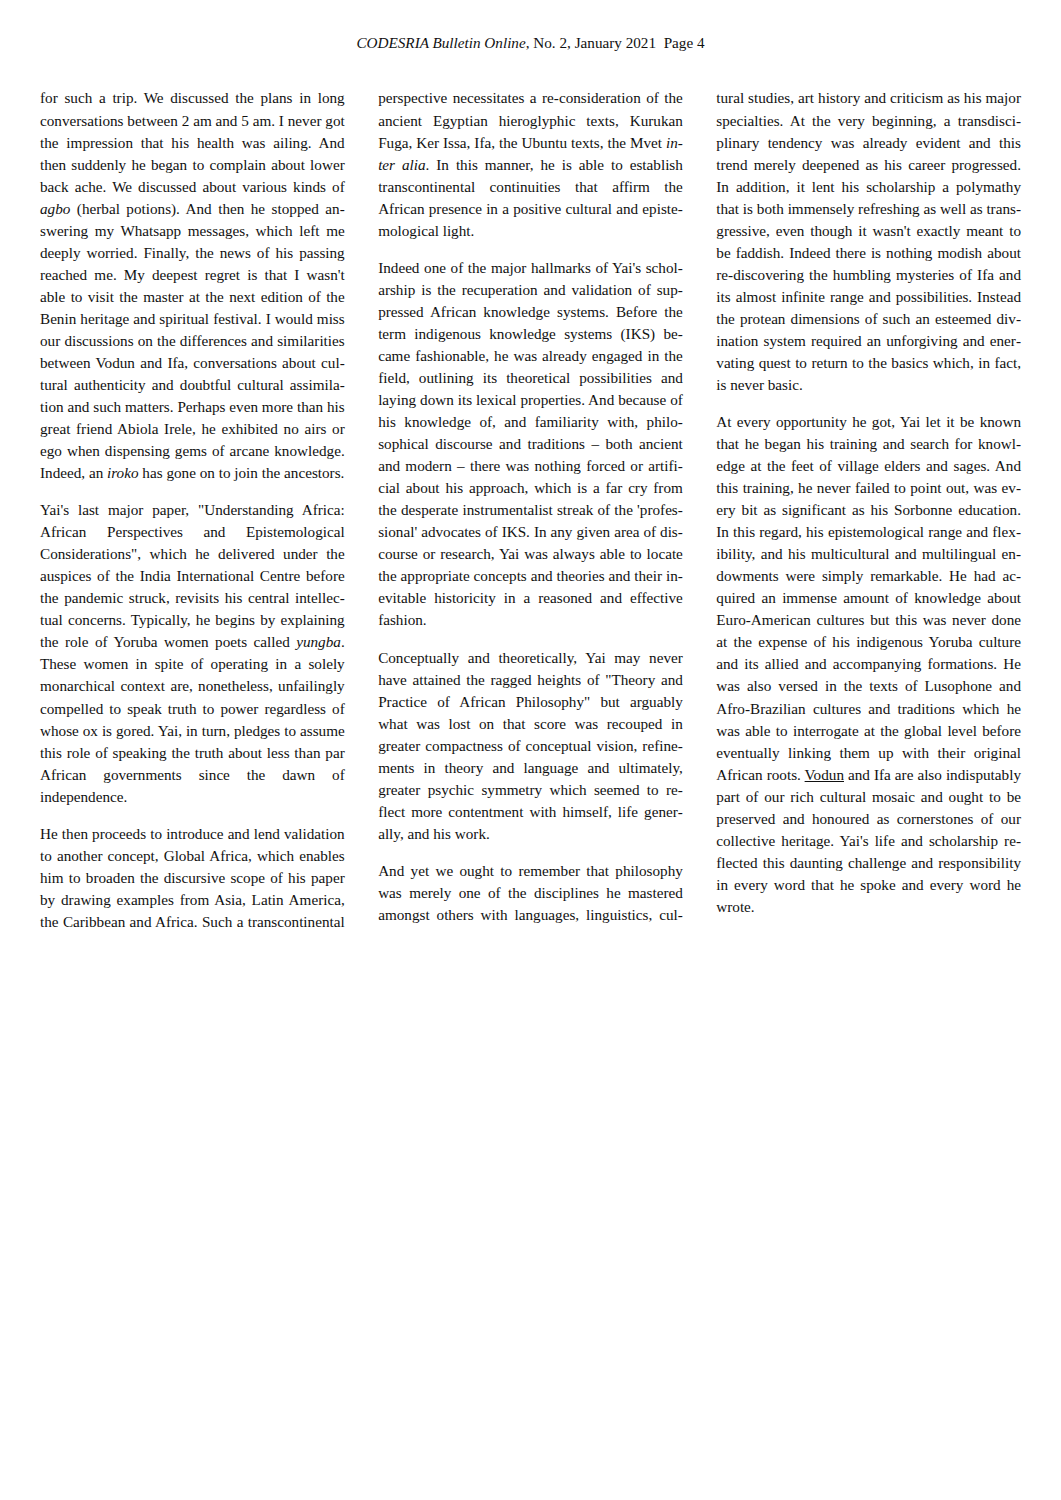CODESRIA Bulletin Online, No. 2, January 2021 Page 4
for such a trip. We discussed the plans in long conversations between 2 am and 5 am. I never got the impression that his health was ailing. And then suddenly he began to complain about lower back ache. We discussed about various kinds of agbo (herbal potions). And then he stopped answering my Whatsapp messages, which left me deeply worried. Finally, the news of his passing reached me. My deepest regret is that I wasn't able to visit the master at the next edition of the Benin heritage and spiritual festival. I would miss our discussions on the differences and similarities between Vodun and Ifa, conversations about cultural authenticity and doubtful cultural assimilation and such matters. Perhaps even more than his great friend Abiola Irele, he exhibited no airs or ego when dispensing gems of arcane knowledge. Indeed, an iroko has gone on to join the ancestors.
Yai's last major paper, "Understanding Africa: African Perspectives and Epistemological Considerations", which he delivered under the auspices of the India International Centre before the pandemic struck, revisits his central intellectual concerns. Typically, he begins by explaining the role of Yoruba women poets called yungba. These women in spite of operating in a solely monarchical context are, nonetheless, unfailingly compelled to speak truth to power regardless of whose ox is gored. Yai, in turn, pledges to assume this role of speaking the truth about less than par African governments since the dawn of independence.
He then proceeds to introduce and lend validation to another concept, Global Africa, which enables him to broaden the discursive scope of his paper by drawing examples from Asia, Latin America, the Caribbean and Africa. Such a transcontinental perspective necessitates a re-consideration of the ancient Egyptian hieroglyphic texts, Kurukan Fuga, Ker Issa, Ifa, the Ubuntu texts, the Mvet inter alia. In this manner, he is able to establish transcontinental continuities that affirm the African presence in a positive cultural and epistemological light.
Indeed one of the major hallmarks of Yai's scholarship is the recuperation and validation of suppressed African knowledge systems. Before the term indigenous knowledge systems (IKS) became fashionable, he was already engaged in the field, outlining its theoretical possibilities and laying down its lexical properties. And because of his knowledge of, and familiarity with, philosophical discourse and traditions – both ancient and modern – there was nothing forced or artificial about his approach, which is a far cry from the desperate instrumentalist streak of the 'professional' advocates of IKS. In any given area of discourse or research, Yai was always able to locate the appropriate concepts and theories and their inevitable historicity in a reasoned and effective fashion.
Conceptually and theoretically, Yai may never have attained the ragged heights of "Theory and Practice of African Philosophy" but arguably what was lost on that score was recouped in greater compactness of conceptual vision, refinements in theory and language and ultimately, greater psychic symmetry which seemed to reflect more contentment with himself, life generally, and his work.
And yet we ought to remember that philosophy was merely one of the disciplines he mastered amongst others with languages, linguistics, cultural studies, art history and criticism as his major specialties. At the very beginning, a transdisciplinary tendency was already evident and this trend merely deepened as his career progressed. In addition, it lent his scholarship a polymathy that is both immensely refreshing as well as transgressive, even though it wasn't exactly meant to be faddish. Indeed there is nothing modish about re-discovering the humbling mysteries of Ifa and its almost infinite range and possibilities. Instead the protean dimensions of such an esteemed divination system required an unforgiving and enervating quest to return to the basics which, in fact, is never basic.
At every opportunity he got, Yai let it be known that he began his training and search for knowledge at the feet of village elders and sages. And this training, he never failed to point out, was every bit as significant as his Sorbonne education. In this regard, his epistemological range and flexibility, and his multicultural and multilingual endowments were simply remarkable. He had acquired an immense amount of knowledge about Euro-American cultures but this was never done at the expense of his indigenous Yoruba culture and its allied and accompanying formations. He was also versed in the texts of Lusophone and Afro-Brazilian cultures and traditions which he was able to interrogate at the global level before eventually linking them up with their original African roots. Vodun and Ifa are also indisputably part of our rich cultural mosaic and ought to be preserved and honoured as cornerstones of our collective heritage. Yai's life and scholarship reflected this daunting challenge and responsibility in every word that he spoke and every word he wrote.